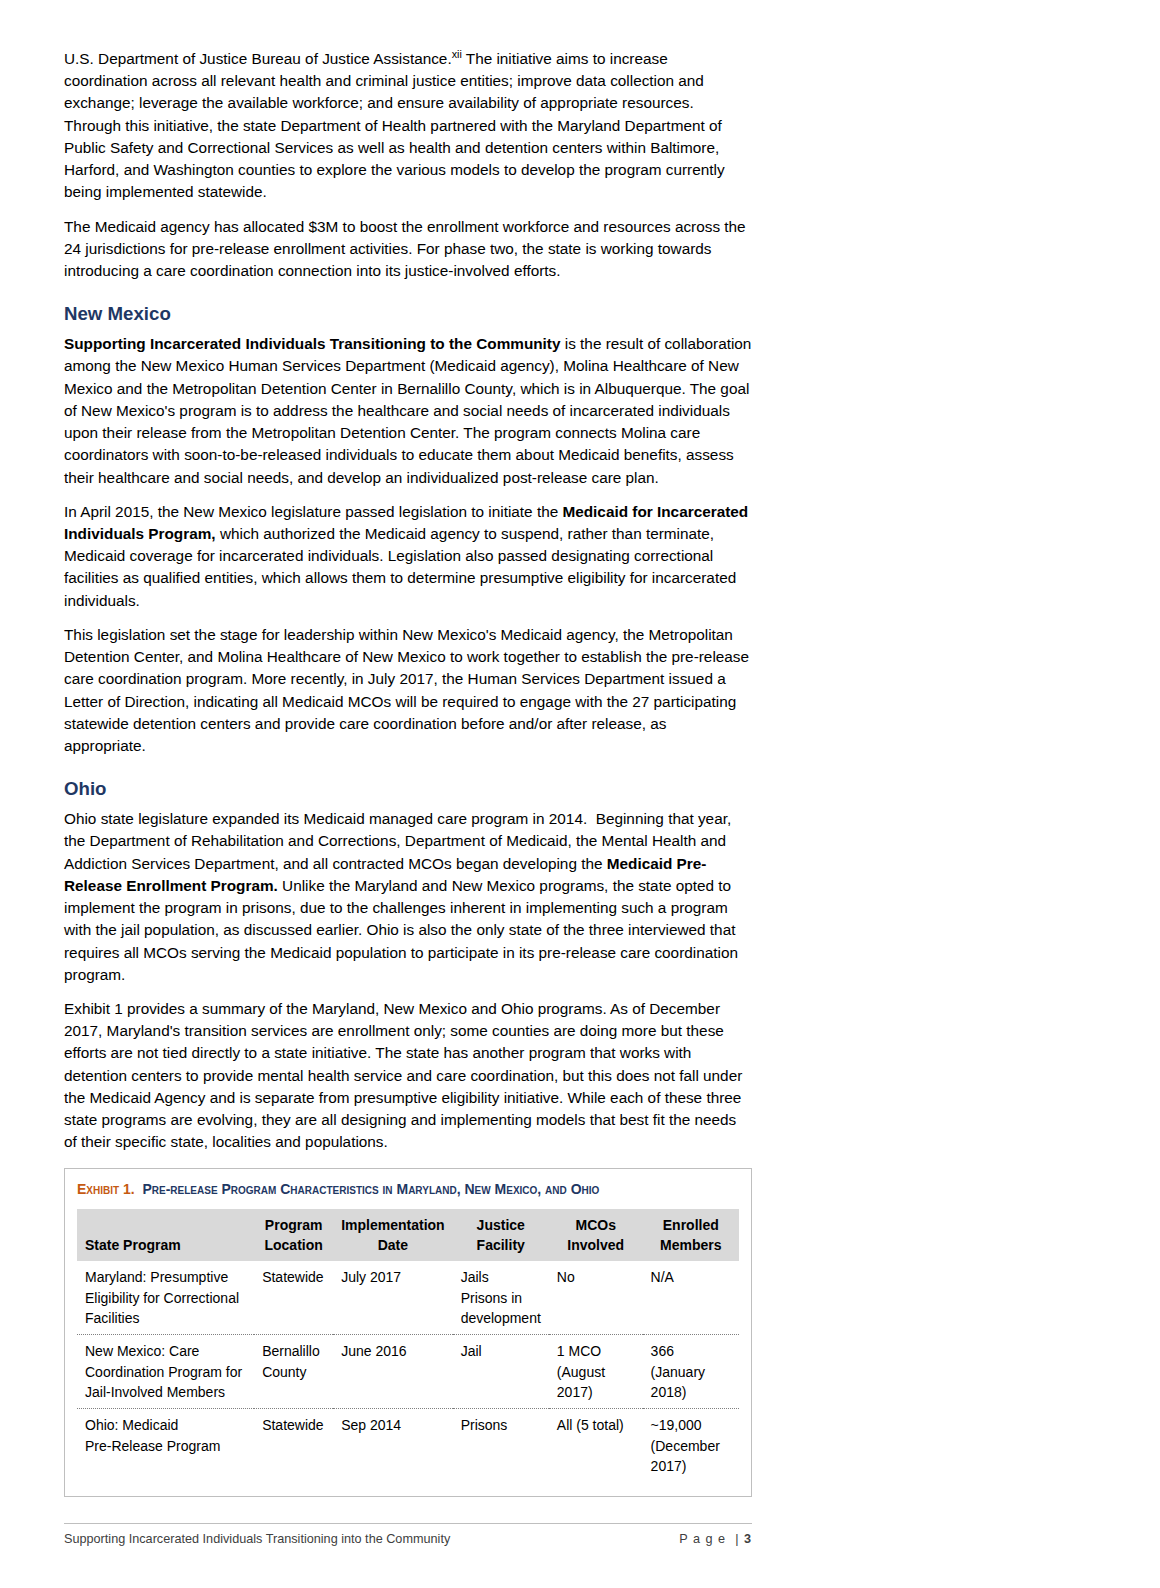U.S. Department of Justice Bureau of Justice Assistance.xii The initiative aims to increase coordination across all relevant health and criminal justice entities; improve data collection and exchange; leverage the available workforce; and ensure availability of appropriate resources. Through this initiative, the state Department of Health partnered with the Maryland Department of Public Safety and Correctional Services as well as health and detention centers within Baltimore, Harford, and Washington counties to explore the various models to develop the program currently being implemented statewide.
The Medicaid agency has allocated $3M to boost the enrollment workforce and resources across the 24 jurisdictions for pre-release enrollment activities. For phase two, the state is working towards introducing a care coordination connection into its justice-involved efforts.
New Mexico
Supporting Incarcerated Individuals Transitioning to the Community is the result of collaboration among the New Mexico Human Services Department (Medicaid agency), Molina Healthcare of New Mexico and the Metropolitan Detention Center in Bernalillo County, which is in Albuquerque. The goal of New Mexico's program is to address the healthcare and social needs of incarcerated individuals upon their release from the Metropolitan Detention Center. The program connects Molina care coordinators with soon-to-be-released individuals to educate them about Medicaid benefits, assess their healthcare and social needs, and develop an individualized post-release care plan.
In April 2015, the New Mexico legislature passed legislation to initiate the Medicaid for Incarcerated Individuals Program, which authorized the Medicaid agency to suspend, rather than terminate, Medicaid coverage for incarcerated individuals. Legislation also passed designating correctional facilities as qualified entities, which allows them to determine presumptive eligibility for incarcerated individuals.
This legislation set the stage for leadership within New Mexico's Medicaid agency, the Metropolitan Detention Center, and Molina Healthcare of New Mexico to work together to establish the pre-release care coordination program. More recently, in July 2017, the Human Services Department issued a Letter of Direction, indicating all Medicaid MCOs will be required to engage with the 27 participating statewide detention centers and provide care coordination before and/or after release, as appropriate.
Ohio
Ohio state legislature expanded its Medicaid managed care program in 2014. Beginning that year, the Department of Rehabilitation and Corrections, Department of Medicaid, the Mental Health and Addiction Services Department, and all contracted MCOs began developing the Medicaid Pre-Release Enrollment Program. Unlike the Maryland and New Mexico programs, the state opted to implement the program in prisons, due to the challenges inherent in implementing such a program with the jail population, as discussed earlier. Ohio is also the only state of the three interviewed that requires all MCOs serving the Medicaid population to participate in its pre-release care coordination program.
Exhibit 1 provides a summary of the Maryland, New Mexico and Ohio programs. As of December 2017, Maryland's transition services are enrollment only; some counties are doing more but these efforts are not tied directly to a state initiative. The state has another program that works with detention centers to provide mental health service and care coordination, but this does not fall under the Medicaid Agency and is separate from presumptive eligibility initiative. While each of these three state programs are evolving, they are all designing and implementing models that best fit the needs of their specific state, localities and populations.
Exhibit 1. Pre-release Program Characteristics in Maryland, New Mexico, and Ohio
| State Program | Program Location | Implementation Date | Justice Facility | MCOs Involved | Enrolled Members |
| --- | --- | --- | --- | --- | --- |
| Maryland: Presumptive Eligibility for Correctional Facilities | Statewide | July 2017 | Jails Prisons in development | No | N/A |
| New Mexico: Care Coordination Program for Jail-Involved Members | Bernalillo County | June 2016 | Jail | 1 MCO (August 2017) | 366 (January 2018) |
| Ohio: Medicaid Pre-Release Program | Statewide | Sep 2014 | Prisons | All (5 total) | ~19,000 (December 2017) |
Supporting Incarcerated Individuals Transitioning into the Community P a g e | 3